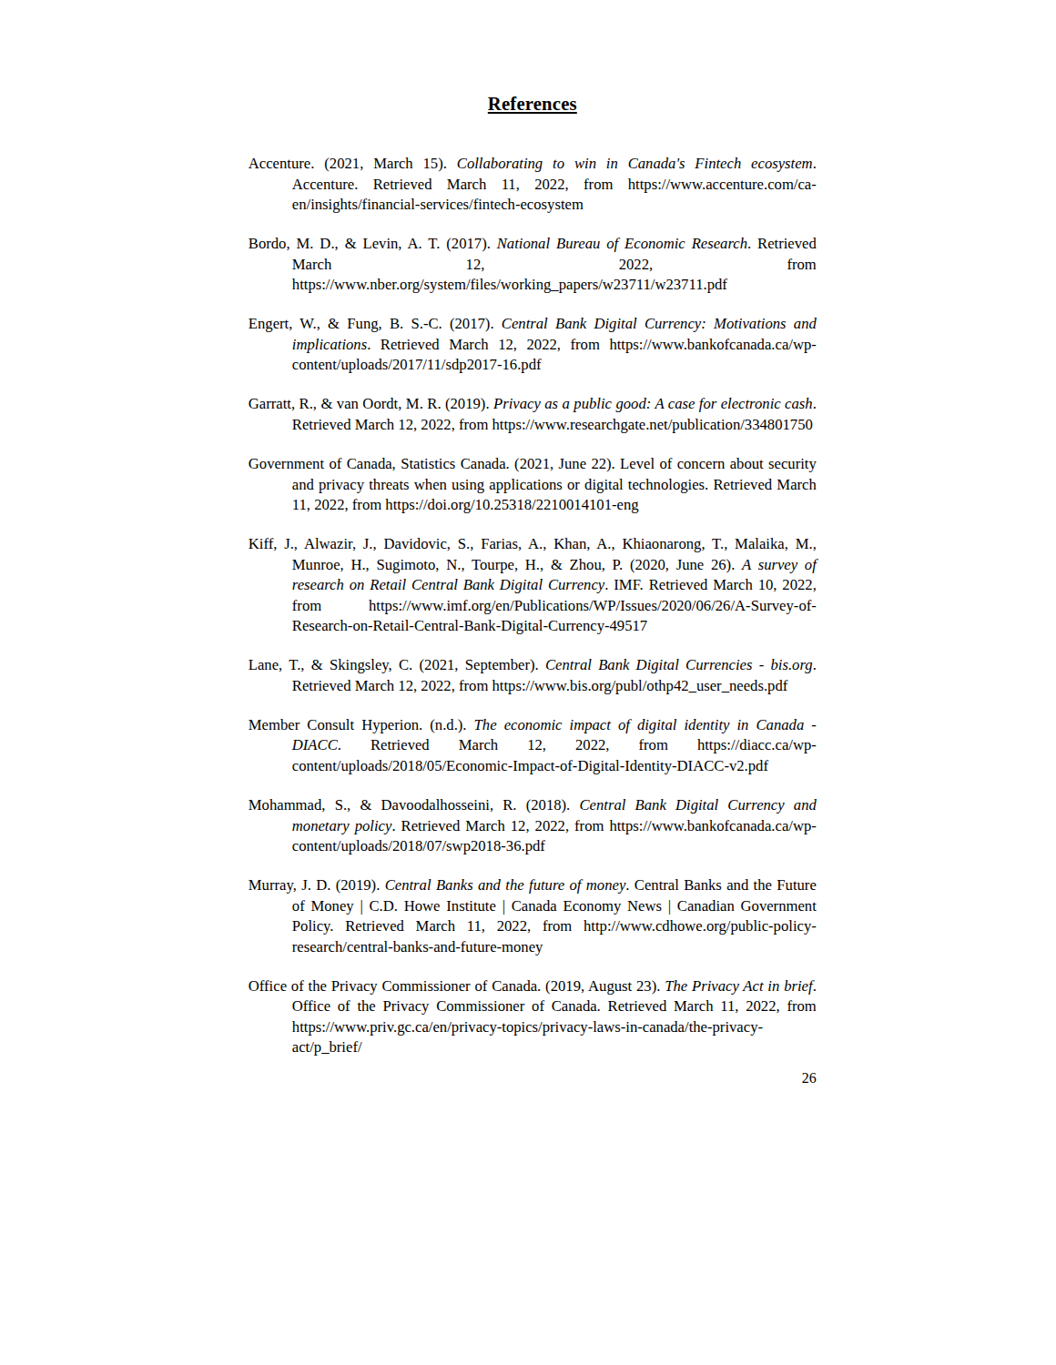References
Accenture. (2021, March 15). Collaborating to win in Canada's Fintech ecosystem. Accenture. Retrieved March 11, 2022, from https://www.accenture.com/ca-en/insights/financial-services/fintech-ecosystem
Bordo, M. D., & Levin, A. T. (2017). National Bureau of Economic Research. Retrieved March 12, 2022, from https://www.nber.org/system/files/working_papers/w23711/w23711.pdf
Engert, W., & Fung, B. S.-C. (2017). Central Bank Digital Currency: Motivations and implications. Retrieved March 12, 2022, from https://www.bankofcanada.ca/wp-content/uploads/2017/11/sdp2017-16.pdf
Garratt, R., & van Oordt, M. R. (2019). Privacy as a public good: A case for electronic cash. Retrieved March 12, 2022, from https://www.researchgate.net/publication/334801750
Government of Canada, Statistics Canada. (2021, June 22). Level of concern about security and privacy threats when using applications or digital technologies. Retrieved March 11, 2022, from https://doi.org/10.25318/2210014101-eng
Kiff, J., Alwazir, J., Davidovic, S., Farias, A., Khan, A., Khiaonarong, T., Malaika, M., Munroe, H., Sugimoto, N., Tourpe, H., & Zhou, P. (2020, June 26). A survey of research on Retail Central Bank Digital Currency. IMF. Retrieved March 10, 2022, from https://www.imf.org/en/Publications/WP/Issues/2020/06/26/A-Survey-of-Research-on-Retail-Central-Bank-Digital-Currency-49517
Lane, T., & Skingsley, C. (2021, September). Central Bank Digital Currencies - bis.org. Retrieved March 12, 2022, from https://www.bis.org/publ/othp42_user_needs.pdf
Member Consult Hyperion. (n.d.). The economic impact of digital identity in Canada - DIACC. Retrieved March 12, 2022, from https://diacc.ca/wp-content/uploads/2018/05/Economic-Impact-of-Digital-Identity-DIACC-v2.pdf
Mohammad, S., & Davoodalhosseini, R. (2018). Central Bank Digital Currency and monetary policy. Retrieved March 12, 2022, from https://www.bankofcanada.ca/wp-content/uploads/2018/07/swp2018-36.pdf
Murray, J. D. (2019). Central Banks and the future of money. Central Banks and the Future of Money | C.D. Howe Institute | Canada Economy News | Canadian Government Policy. Retrieved March 11, 2022, from http://www.cdhowe.org/public-policy-research/central-banks-and-future-money
Office of the Privacy Commissioner of Canada. (2019, August 23). The Privacy Act in brief. Office of the Privacy Commissioner of Canada. Retrieved March 11, 2022, from https://www.priv.gc.ca/en/privacy-topics/privacy-laws-in-canada/the-privacy-act/p_brief/
26